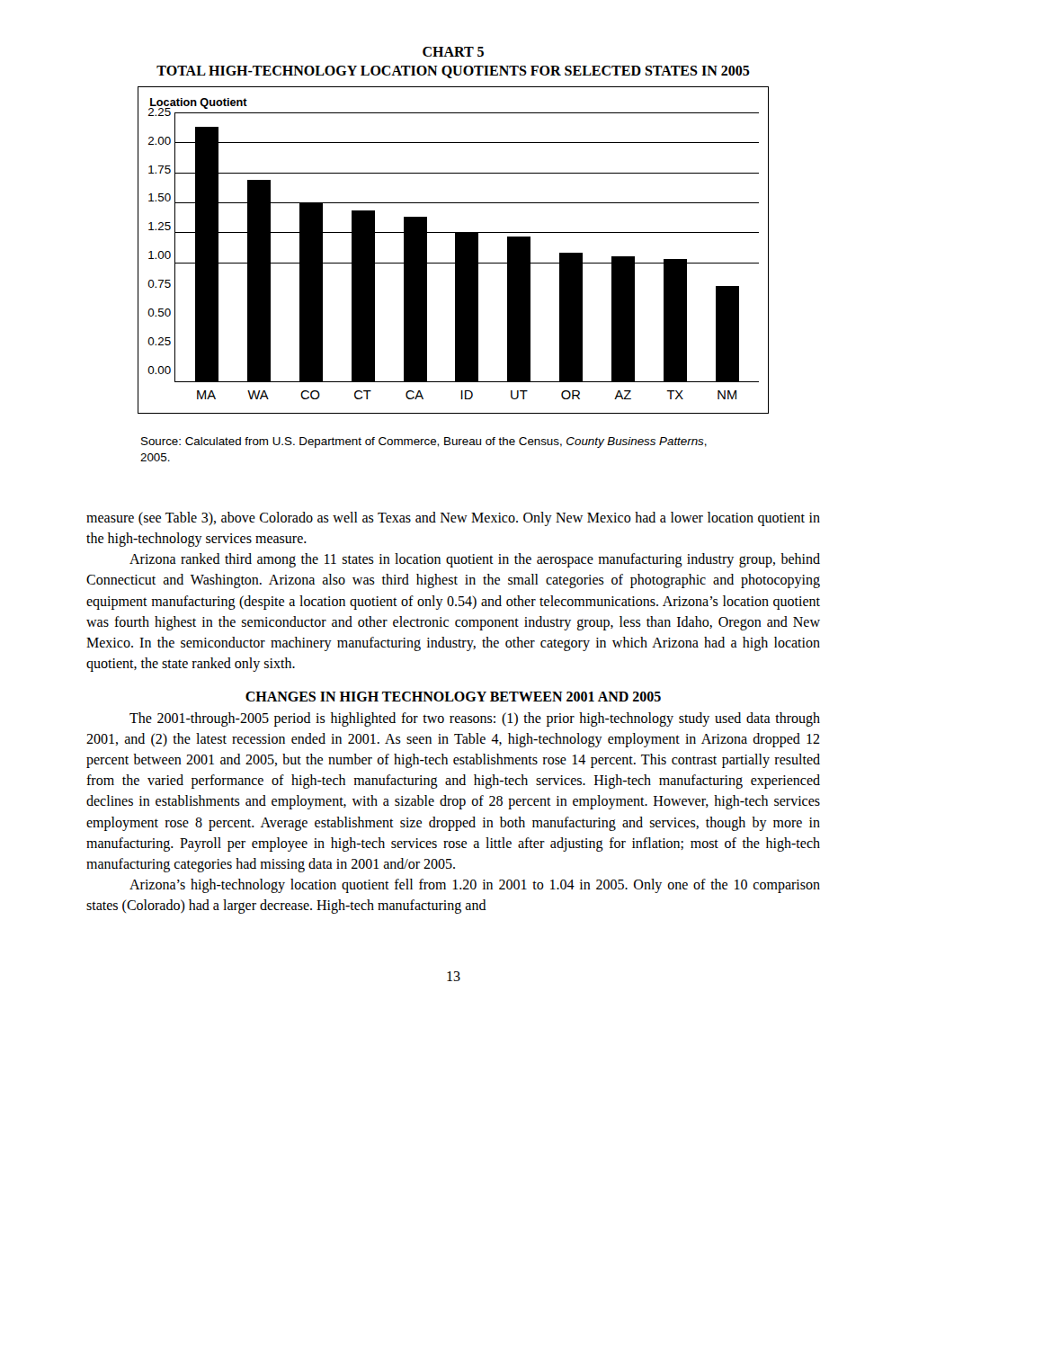CHART 5
TOTAL HIGH-TECHNOLOGY LOCATION QUOTIENTS FOR SELECTED STATES IN 2005
Location Quotient
2.25 2.00 1.75 1.50 1.25 1.00 0.75 0.50 0.25 0.00
MA WA CO CT CA ID UT OR AZ TX NM
Source: Calculated from U.S. Department of Commerce, Bureau of the Census, County Business Patterns, 2005.
measure (see Table 3), above Colorado as well as Texas and New Mexico. Only New Mexico had a lower location quotient in the high-technology services measure.
Arizona ranked third among the 11 states in location quotient in the aerospace manufacturing industry group, behind Connecticut and Washington. Arizona also was third highest in the small categories of photographic and photocopying equipment manufacturing (despite a location quotient of only 0.54) and other telecommunications. Arizona’s location quotient was fourth highest in the semiconductor and other electronic component industry group, less than Idaho, Oregon and New Mexico. In the semiconductor machinery manufacturing industry, the other category in which Arizona had a high location quotient, the state ranked only sixth.
CHANGES IN HIGH TECHNOLOGY BETWEEN 2001 AND 2005
The 2001-through-2005 period is highlighted for two reasons: (1) the prior high-technology study used data through 2001, and (2) the latest recession ended in 2001. As seen in Table 4, high-technology employment in Arizona dropped 12 percent between 2001 and 2005, but the number of high-tech establishments rose 14 percent. This contrast partially resulted from the varied performance of high-tech manufacturing and high-tech services. High-tech manufacturing experienced declines in establishments and employment, with a sizable drop of 28 percent in employment. However, high-tech services employment rose 8 percent. Average establishment size dropped in both manufacturing and services, though by more in manufacturing. Payroll per employee in high-tech services rose a little after adjusting for inflation; most of the high-tech manufacturing categories had missing data in 2001 and/or 2005.
Arizona’s high-technology location quotient fell from 1.20 in 2001 to 1.04 in 2005. Only one of the 10 comparison states (Colorado) had a larger decrease. High-tech manufacturing and
13